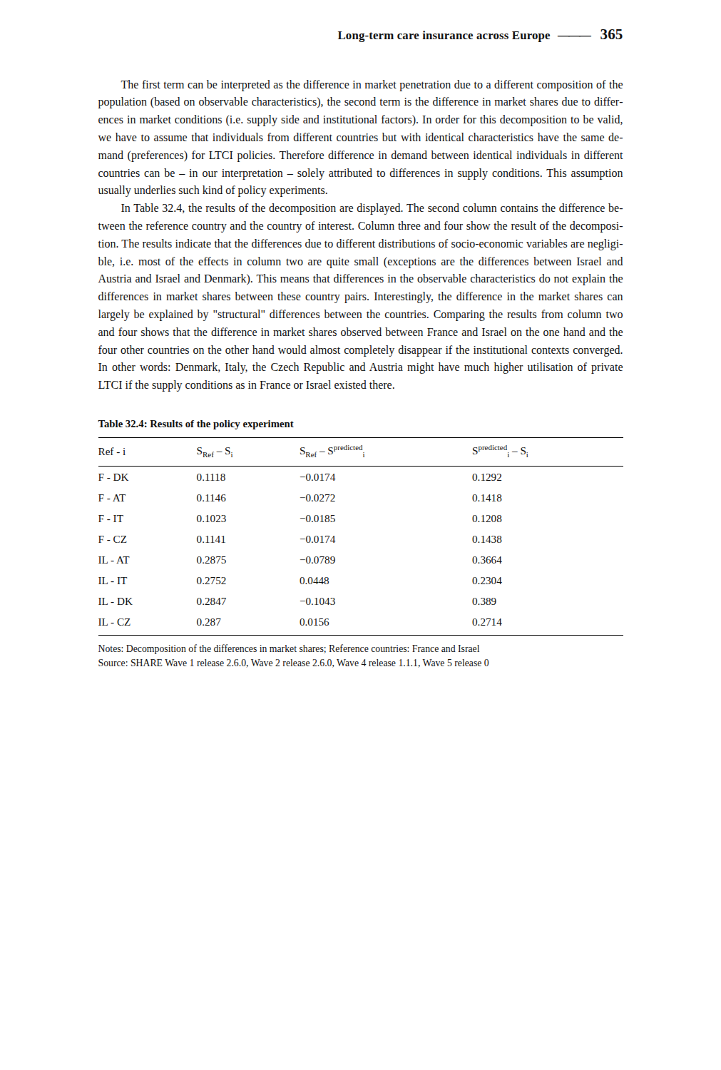Long-term care insurance across Europe ———365
The first term can be interpreted as the difference in market penetration due to a different composition of the population (based on observable characteristics), the second term is the difference in market shares due to differences in market conditions (i.e. supply side and institutional factors). In order for this decomposition to be valid, we have to assume that individuals from different countries but with identical characteristics have the same demand (preferences) for LTCI policies. Therefore difference in demand between identical individuals in different countries can be – in our interpretation – solely attributed to differences in supply conditions. This assumption usually underlies such kind of policy experiments.
In Table 32.4, the results of the decomposition are displayed. The second column contains the difference between the reference country and the country of interest. Column three and four show the result of the decomposition. The results indicate that the differences due to different distributions of socio-economic variables are negligible, i.e. most of the effects in column two are quite small (exceptions are the differences between Israel and Austria and Israel and Denmark). This means that differences in the observable characteristics do not explain the differences in market shares between these country pairs. Interestingly, the difference in the market shares can largely be explained by "structural" differences between the countries. Comparing the results from column two and four shows that the difference in market shares observed between France and Israel on the one hand and the four other countries on the other hand would almost completely disappear if the institutional contexts converged. In other words: Denmark, Italy, the Czech Republic and Austria might have much higher utilisation of private LTCI if the supply conditions as in France or Israel existed there.
Table 32.4: Results of the policy experiment
| Ref - i | S Ref – S i | S Ref – S predicted i | S predicted i – S i |
| --- | --- | --- | --- |
| F - DK | 0.1118 | − 0.0174 | 0.1292 |
| F - AT | 0.1146 | − 0.0272 | 0.1418 |
| F - IT | 0.1023 | − 0.0185 | 0.1208 |
| F - CZ | 0.1141 | − 0.0174 | 0.1438 |
| IL - AT | 0.2875 | − 0.0789 | 0.3664 |
| IL - IT | 0.2752 | 0.0448 | 0.2304 |
| IL - DK | 0.2847 | − 0.1043 | 0.389 |
| IL - CZ | 0.287 | 0.0156 | 0.2714 |
Notes: Decomposition of the differences in market shares; Reference countries: France and Israel
Source: SHARE Wave 1 release 2.6.0, Wave 2 release 2.6.0, Wave 4 release 1.1.1, Wave 5 release 0